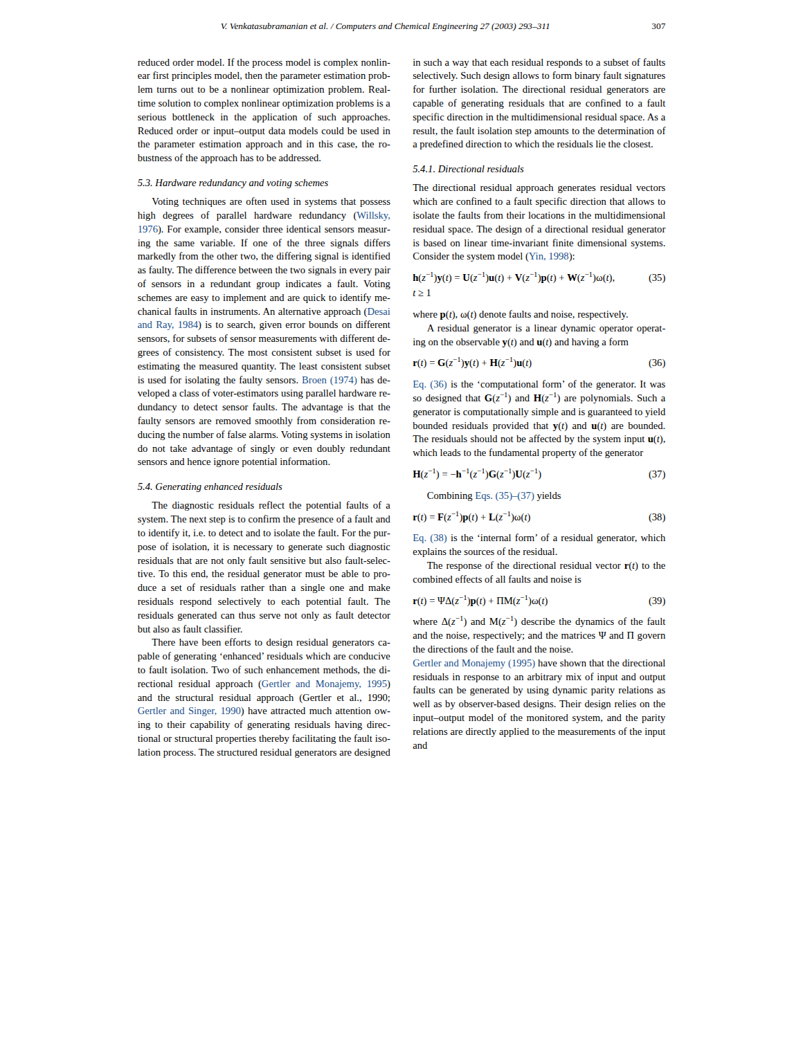V. Venkatasubramanian et al. / Computers and Chemical Engineering 27 (2003) 293–311
307
reduced order model. If the process model is complex nonlinear first principles model, then the parameter estimation problem turns out to be a nonlinear optimization problem. Real-time solution to complex nonlinear optimization problems is a serious bottleneck in the application of such approaches. Reduced order or input–output data models could be used in the parameter estimation approach and in this case, the robustness of the approach has to be addressed.
5.3. Hardware redundancy and voting schemes
Voting techniques are often used in systems that possess high degrees of parallel hardware redundancy (Willsky, 1976). For example, consider three identical sensors measuring the same variable. If one of the three signals differs markedly from the other two, the differing signal is identified as faulty. The difference between the two signals in every pair of sensors in a redundant group indicates a fault. Voting schemes are easy to implement and are quick to identify mechanical faults in instruments. An alternative approach (Desai and Ray, 1984) is to search, given error bounds on different sensors, for subsets of sensor measurements with different degrees of consistency. The most consistent subset is used for estimating the measured quantity. The least consistent subset is used for isolating the faulty sensors. Broen (1974) has developed a class of voter-estimators using parallel hardware redundancy to detect sensor faults. The advantage is that the faulty sensors are removed smoothly from consideration reducing the number of false alarms. Voting systems in isolation do not take advantage of singly or even doubly redundant sensors and hence ignore potential information.
5.4. Generating enhanced residuals
The diagnostic residuals reflect the potential faults of a system. The next step is to confirm the presence of a fault and to identify it, i.e. to detect and to isolate the fault. For the purpose of isolation, it is necessary to generate such diagnostic residuals that are not only fault sensitive but also fault-selective. To this end, the residual generator must be able to produce a set of residuals rather than a single one and make residuals respond selectively to each potential fault. The residuals generated can thus serve not only as fault detector but also as fault classifier.
There have been efforts to design residual generators capable of generating ‘enhanced’ residuals which are conducive to fault isolation. Two of such enhancement methods, the directional residual approach (Gertler and Monajemy, 1995) and the structural residual approach (Gertler et al., 1990; Gertler and Singer, 1990) have attracted much attention owing to their capability of generating residuals having directional or structural properties thereby facilitating the fault isolation process. The structured residual generators are designed in such a way that each residual responds to a subset of faults selectively. Such design allows to form binary fault signatures for further isolation. The directional residual generators are capable of generating residuals that are confined to a fault specific direction in the multidimensional residual space. As a result, the fault isolation step amounts to the determination of a predefined direction to which the residuals lie the closest.
5.4.1. Directional residuals
The directional residual approach generates residual vectors which are confined to a fault specific direction that allows to isolate the faults from their locations in the multidimensional residual space. The design of a directional residual generator is based on linear time-invariant finite dimensional systems. Consider the system model (Yin, 1998):
h(z−1)y(t) = U(z−1)u(t) + V(z−1)p(t) + W(z−1)ω(t), t ≥ 1
(35)
where p(t), ω(t) denote faults and noise, respectively.
A residual generator is a linear dynamic operator operating on the observable y(t) and u(t) and having a form
r(t) = G(z−1)y(t) + H(z−1)u(t)
(36)
Eq. (36) is the ‘computational form’ of the generator. It was so designed that G(z−1) and H(z−1) are polynomials. Such a generator is computationally simple and is guaranteed to yield bounded residuals provided that y(t) and u(t) are bounded. The residuals should not be affected by the system input u(t), which leads to the fundamental property of the generator
H(z−1) = −h−1(z−1)G(z−1)U(z−1)
(37)
Combining Eqs. (35)–(37) yields
r(t) = F(z−1)p(t) + L(z−1)ω(t)
(38)
Eq. (38) is the ‘internal form’ of a residual generator, which explains the sources of the residual.
The response of the directional residual vector r(t) to the combined effects of all faults and noise is
r(t) = ΨΔ(z−1)p(t) + ΠM(z−1)ω(t)
(39)
where Δ(z−1) and M(z−1) describe the dynamics of the fault and the noise, respectively; and the matrices Ψ and Π govern the directions of the fault and the noise.
Gertler and Monajemy (1995) have shown that the directional residuals in response to an arbitrary mix of input and output faults can be generated by using dynamic parity relations as well as by observer-based designs. Their design relies on the input–output model of the monitored system, and the parity relations are directly applied to the measurements of the input and